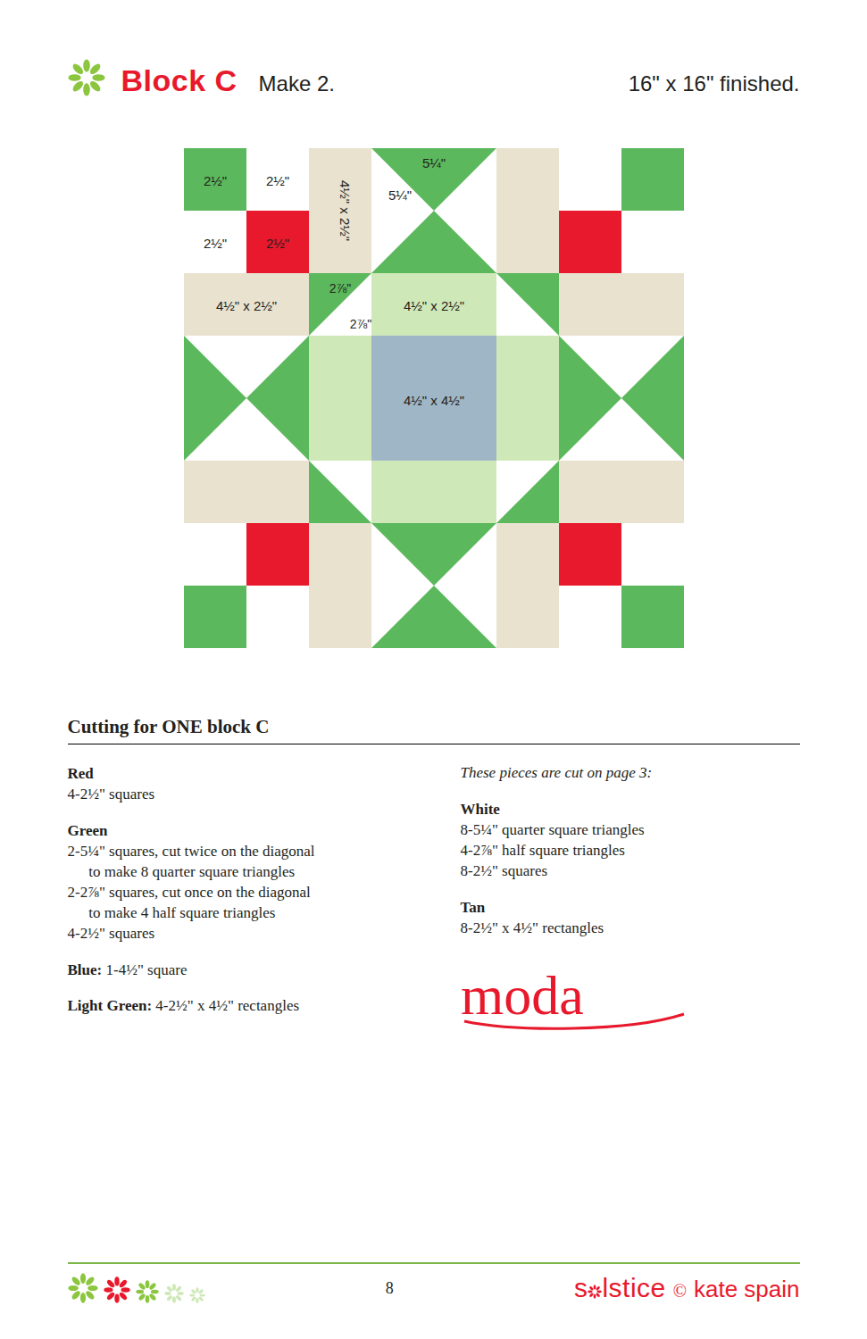Block C
Make 2. 16" x 16" finished.
2½" 2½" 2½" 2½" 4½" x 2½" 5¼" 5¼" 2⅞" 2⅞" 4½" x 2½" 4½" x 2½" 4½" x 4½"
Cutting for ONE block C
Red
4-2½" squares
Green
2-5¼" squares, cut twice on the diagonal to make 8 quarter square triangles 2-2⅞" squares, cut once on the diagonal to make 4 half square triangles 4-2½" squares
Blue: 1-4½" square
Light Green: 4-2½" x 4½" rectangles
These pieces are cut on page 3:
White
8-5¼" quarter square triangles
4-2⅞" half square triangles
8-2½" squares
Tan
8-2½" x 4½" rectangles
moda
8
s lstice © kate spain